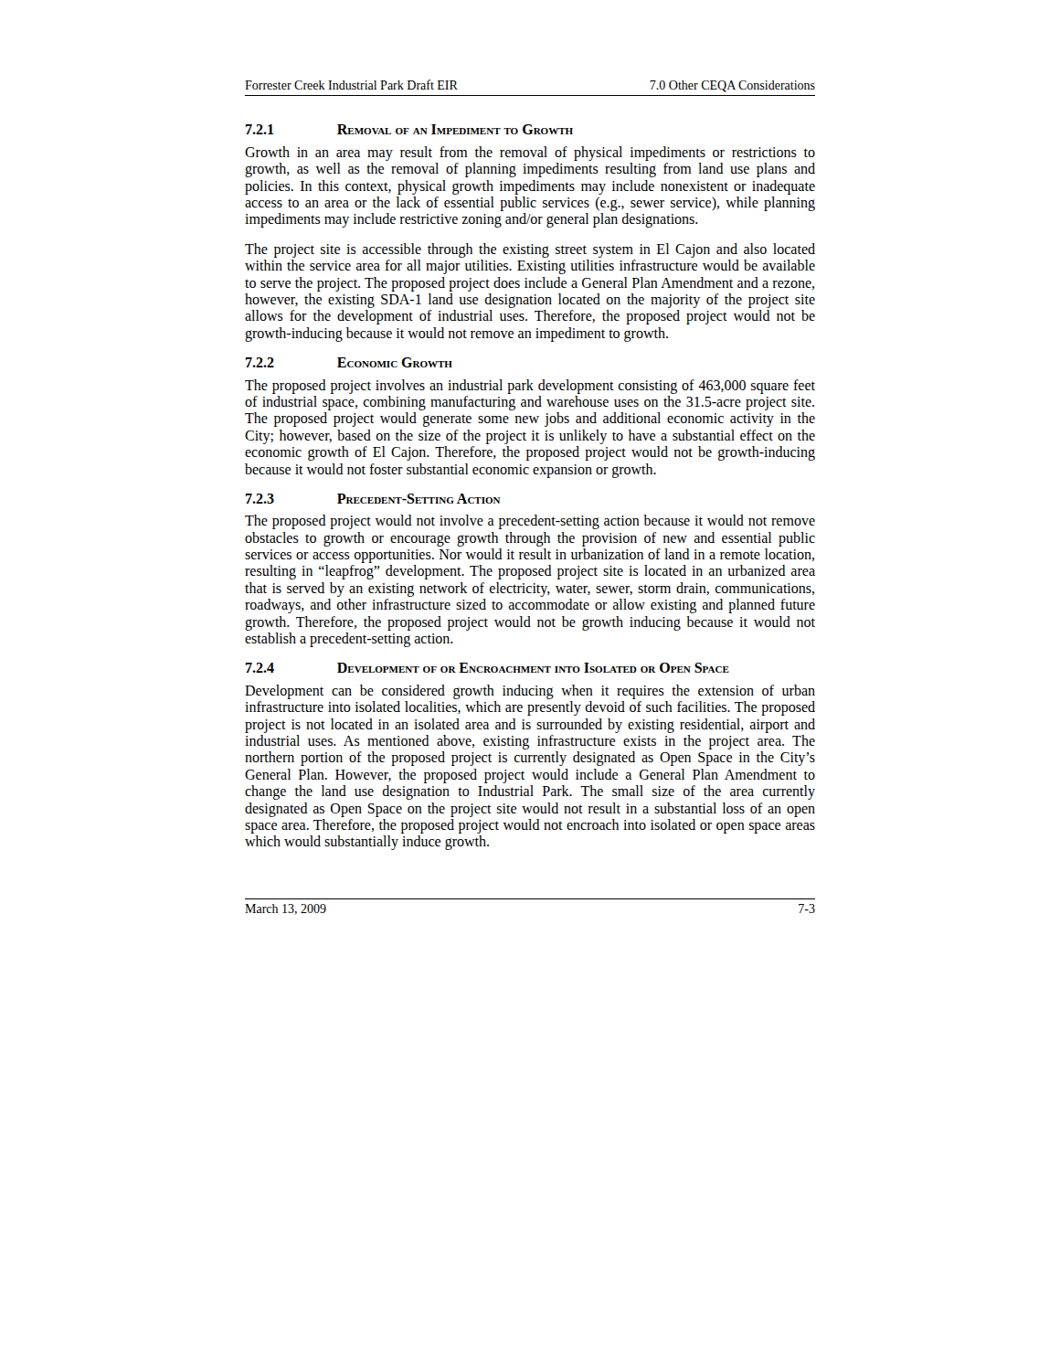Forrester Creek Industrial Park Draft EIR
7.0 Other CEQA Considerations
7.2.1
Removal of an Impediment to Growth
Growth in an area may result from the removal of physical impediments or restrictions to growth, as well as the removal of planning impediments resulting from land use plans and policies. In this context, physical growth impediments may include nonexistent or inadequate access to an area or the lack of essential public services (e.g., sewer service), while planning impediments may include restrictive zoning and/or general plan designations.
The project site is accessible through the existing street system in El Cajon and also located within the service area for all major utilities. Existing utilities infrastructure would be available to serve the project. The proposed project does include a General Plan Amendment and a rezone, however, the existing SDA-1 land use designation located on the majority of the project site allows for the development of industrial uses. Therefore, the proposed project would not be growth-inducing because it would not remove an impediment to growth.
7.2.2
Economic Growth
The proposed project involves an industrial park development consisting of 463,000 square feet of industrial space, combining manufacturing and warehouse uses on the 31.5-acre project site. The proposed project would generate some new jobs and additional economic activity in the City; however, based on the size of the project it is unlikely to have a substantial effect on the economic growth of El Cajon. Therefore, the proposed project would not be growth-inducing because it would not foster substantial economic expansion or growth.
7.2.3
Precedent-Setting Action
The proposed project would not involve a precedent-setting action because it would not remove obstacles to growth or encourage growth through the provision of new and essential public services or access opportunities. Nor would it result in urbanization of land in a remote location, resulting in “leapfrog” development. The proposed project site is located in an urbanized area that is served by an existing network of electricity, water, sewer, storm drain, communications, roadways, and other infrastructure sized to accommodate or allow existing and planned future growth. Therefore, the proposed project would not be growth inducing because it would not establish a precedent-setting action.
7.2.4
Development of or Encroachment into Isolated or Open Space
Development can be considered growth inducing when it requires the extension of urban infrastructure into isolated localities, which are presently devoid of such facilities. The proposed project is not located in an isolated area and is surrounded by existing residential, airport and industrial uses. As mentioned above, existing infrastructure exists in the project area. The northern portion of the proposed project is currently designated as Open Space in the City’s General Plan. However, the proposed project would include a General Plan Amendment to change the land use designation to Industrial Park. The small size of the area currently designated as Open Space on the project site would not result in a substantial loss of an open space area. Therefore, the proposed project would not encroach into isolated or open space areas which would substantially induce growth.
March 13, 2009
7-3